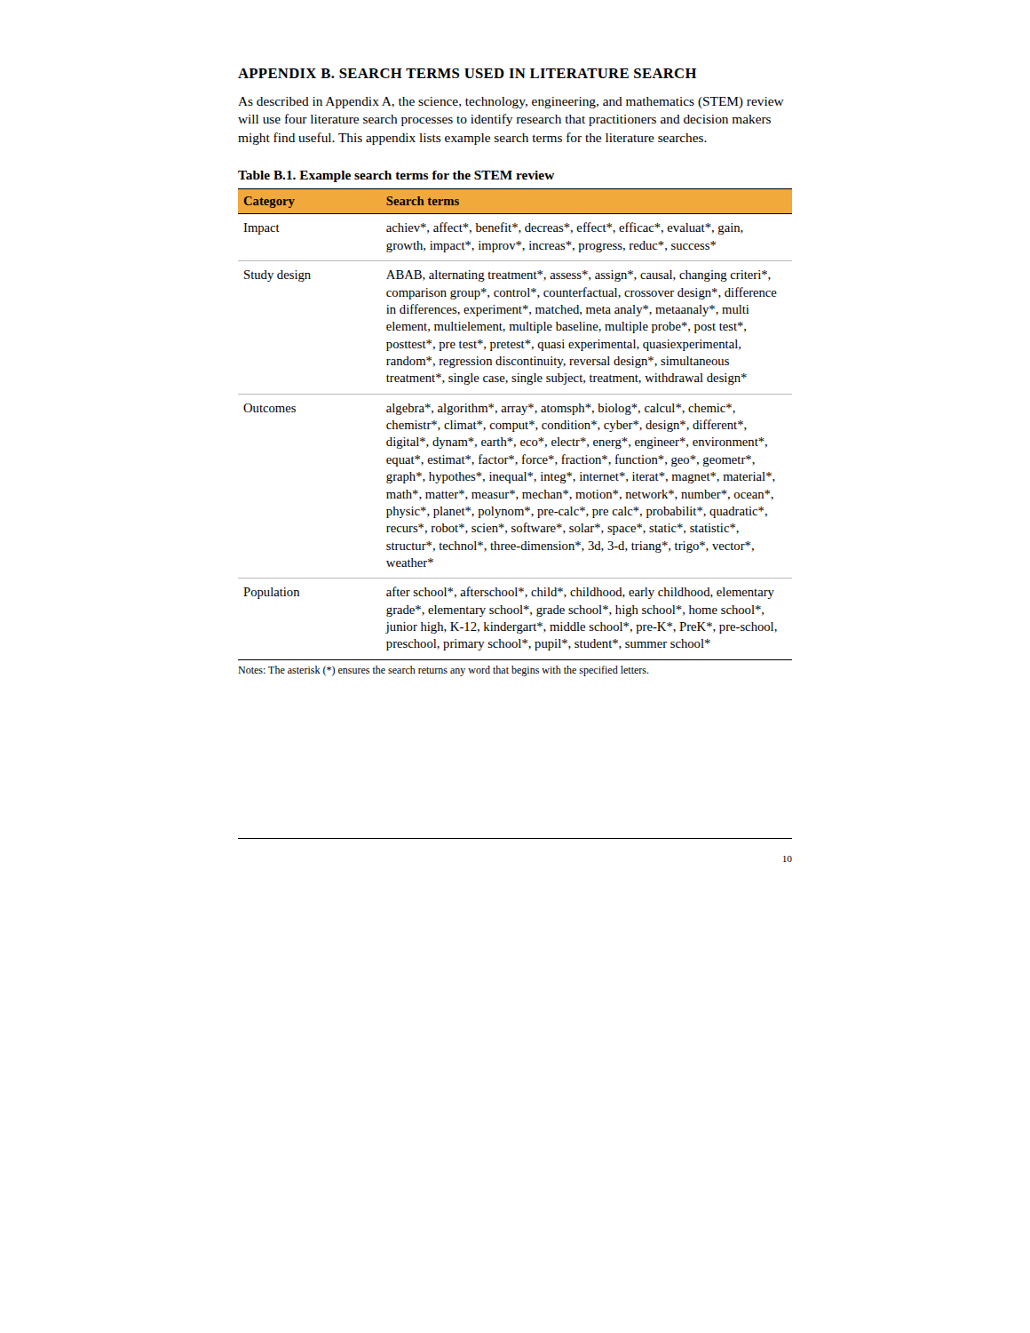Appendix B. Search Terms Used in Literature Search
As described in Appendix A, the science, technology, engineering, and mathematics (STEM) review will use four literature search processes to identify research that practitioners and decision makers might find useful. This appendix lists example search terms for the literature searches.
Table B.1. Example search terms for the STEM review
| Category | Search terms |
| --- | --- |
| Impact | achiev*, affect*, benefit*, decreas*, effect*, efficac*, evaluat*, gain, growth, impact*, improv*, increas*, progress, reduc*, success* |
| Study design | ABAB, alternating treatment*, assess*, assign*, causal, changing criteri*, comparison group*, control*, counterfactual, crossover design*, difference in differences, experiment*, matched, meta analy*, metaanaly*, multi element, multielement, multiple baseline, multiple probe*, post test*, posttest*, pre test*, pretest*, quasi experimental, quasiexperimental, random*, regression discontinuity, reversal design*, simultaneous treatment*, single case, single subject, treatment, withdrawal design* |
| Outcomes | algebra*, algorithm*, array*, atomsph*, biolog*, calcul*, chemic*, chemistr*, climat*, comput*, condition*, cyber*, design*, different*, digital*, dynam*, earth*, eco*, electr*, energ*, engineer*, environment*, equat*, estimat*, factor*, force*, fraction*, function*, geo*, geometr*, graph*, hypothes*, inequal*, integ*, internet*, iterat*, magnet*, material*, math*, matter*, measur*, mechan*, motion*, network*, number*, ocean*, physic*, planet*, polynom*, pre-calc*, pre calc*, probabilit*, quadratic*, recurs*, robot*, scien*, software*, solar*, space*, static*, statistic*, structur*, technol*, three-dimension*, 3d, 3-d, triang*, trigo*, vector*, weather* |
| Population | after school*, afterschool*, child*, childhood, early childhood, elementary grade*, elementary school*, grade school*, high school*, home school*, junior high, K-12, kindergart*, middle school*, pre-K*, PreK*, pre-school, preschool, primary school*, pupil*, student*, summer school* |
Notes: The asterisk (*) ensures the search returns any word that begins with the specified letters.
10